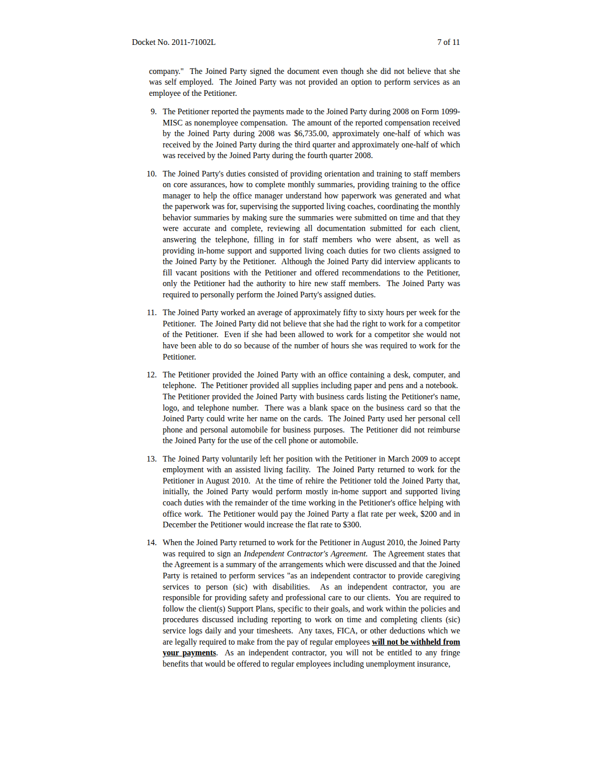Docket No. 2011-71002L 7 of 11
company." The Joined Party signed the document even though she did not believe that she was self employed. The Joined Party was not provided an option to perform services as an employee of the Petitioner.
The Petitioner reported the payments made to the Joined Party during 2008 on Form 1099-MISC as nonemployee compensation. The amount of the reported compensation received by the Joined Party during 2008 was $6,735.00, approximately one-half of which was received by the Joined Party during the third quarter and approximately one-half of which was received by the Joined Party during the fourth quarter 2008.
The Joined Party's duties consisted of providing orientation and training to staff members on core assurances, how to complete monthly summaries, providing training to the office manager to help the office manager understand how paperwork was generated and what the paperwork was for, supervising the supported living coaches, coordinating the monthly behavior summaries by making sure the summaries were submitted on time and that they were accurate and complete, reviewing all documentation submitted for each client, answering the telephone, filling in for staff members who were absent, as well as providing in-home support and supported living coach duties for two clients assigned to the Joined Party by the Petitioner. Although the Joined Party did interview applicants to fill vacant positions with the Petitioner and offered recommendations to the Petitioner, only the Petitioner had the authority to hire new staff members. The Joined Party was required to personally perform the Joined Party's assigned duties.
The Joined Party worked an average of approximately fifty to sixty hours per week for the Petitioner. The Joined Party did not believe that she had the right to work for a competitor of the Petitioner. Even if she had been allowed to work for a competitor she would not have been able to do so because of the number of hours she was required to work for the Petitioner.
The Petitioner provided the Joined Party with an office containing a desk, computer, and telephone. The Petitioner provided all supplies including paper and pens and a notebook. The Petitioner provided the Joined Party with business cards listing the Petitioner's name, logo, and telephone number. There was a blank space on the business card so that the Joined Party could write her name on the cards. The Joined Party used her personal cell phone and personal automobile for business purposes. The Petitioner did not reimburse the Joined Party for the use of the cell phone or automobile.
The Joined Party voluntarily left her position with the Petitioner in March 2009 to accept employment with an assisted living facility. The Joined Party returned to work for the Petitioner in August 2010. At the time of rehire the Petitioner told the Joined Party that, initially, the Joined Party would perform mostly in-home support and supported living coach duties with the remainder of the time working in the Petitioner's office helping with office work. The Petitioner would pay the Joined Party a flat rate per week, $200 and in December the Petitioner would increase the flat rate to $300.
When the Joined Party returned to work for the Petitioner in August 2010, the Joined Party was required to sign an Independent Contractor's Agreement. The Agreement states that the Agreement is a summary of the arrangements which were discussed and that the Joined Party is retained to perform services "as an independent contractor to provide caregiving services to person (sic) with disabilities. As an independent contractor, you are responsible for providing safety and professional care to our clients. You are required to follow the client(s) Support Plans, specific to their goals, and work within the policies and procedures discussed including reporting to work on time and completing clients (sic) service logs daily and your timesheets. Any taxes, FICA, or other deductions which we are legally required to make from the pay of regular employees will not be withheld from your payments. As an independent contractor, you will not be entitled to any fringe benefits that would be offered to regular employees including unemployment insurance,